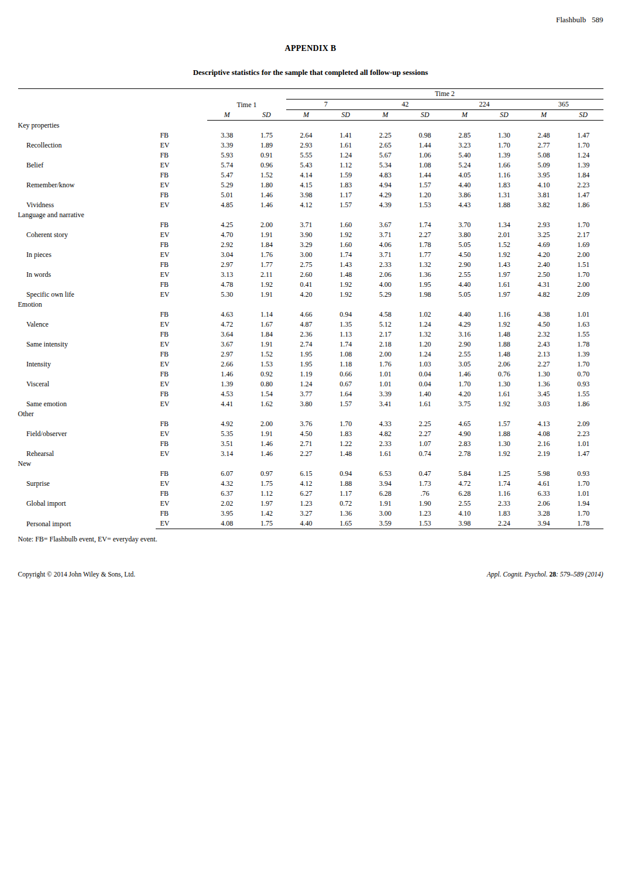Flashbulb 589
APPENDIX B
Descriptive statistics for the sample that completed all follow-up sessions
| | | Time 1 | Time 2 |
| --- | --- | --- | --- |
| 7 | 42 | 224 | 365 |
| M | SD | M | SD | M | SD | M | SD | M | SD |
| Key properties |
| Recollection | FB | 3.38 | 1.75 | 2.64 | 1.41 | 2.25 | 0.98 | 2.85 | 1.30 | 2.48 | 1.47 |
| EV | 3.39 | 1.89 | 2.93 | 1.61 | 2.65 | 1.44 | 3.23 | 1.70 | 2.77 | 1.70 |
| Belief | FB | 5.93 | 0.91 | 5.55 | 1.24 | 5.67 | 1.06 | 5.40 | 1.39 | 5.08 | 1.24 |
| EV | 5.74 | 0.96 | 5.43 | 1.12 | 5.34 | 1.08 | 5.24 | 1.66 | 5.09 | 1.39 |
| Remember/know | FB | 5.47 | 1.52 | 4.14 | 1.59 | 4.83 | 1.44 | 4.05 | 1.16 | 3.95 | 1.84 |
| EV | 5.29 | 1.80 | 4.15 | 1.83 | 4.94 | 1.57 | 4.40 | 1.83 | 4.10 | 2.23 |
| Vividness | FB | 5.01 | 1.46 | 3.98 | 1.17 | 4.29 | 1.20 | 3.86 | 1.31 | 3.81 | 1.47 |
| EV | 4.85 | 1.46 | 4.12 | 1.57 | 4.39 | 1.53 | 4.43 | 1.88 | 3.82 | 1.86 |
| Language and narrative |
| Coherent story | FB | 4.25 | 2.00 | 3.71 | 1.60 | 3.67 | 1.74 | 3.70 | 1.34 | 2.93 | 1.70 |
| EV | 4.70 | 1.91 | 3.90 | 1.92 | 3.71 | 2.27 | 3.80 | 2.01 | 3.25 | 2.17 |
| In pieces | FB | 2.92 | 1.84 | 3.29 | 1.60 | 4.06 | 1.78 | 5.05 | 1.52 | 4.69 | 1.69 |
| EV | 3.04 | 1.76 | 3.00 | 1.74 | 3.71 | 1.77 | 4.50 | 1.92 | 4.20 | 2.00 |
| In words | FB | 2.97 | 1.77 | 2.75 | 1.43 | 2.33 | 1.32 | 2.90 | 1.43 | 2.40 | 1.51 |
| EV | 3.13 | 2.11 | 2.60 | 1.48 | 2.06 | 1.36 | 2.55 | 1.97 | 2.50 | 1.70 |
| Specific own life | FB | 4.78 | 1.92 | 0.41 | 1.92 | 4.00 | 1.95 | 4.40 | 1.61 | 4.31 | 2.00 |
| EV | 5.30 | 1.91 | 4.20 | 1.92 | 5.29 | 1.98 | 5.05 | 1.97 | 4.82 | 2.09 |
| Emotion |
| Valence | FB | 4.63 | 1.14 | 4.66 | 0.94 | 4.58 | 1.02 | 4.40 | 1.16 | 4.38 | 1.01 |
| EV | 4.72 | 1.67 | 4.87 | 1.35 | 5.12 | 1.24 | 4.29 | 1.92 | 4.50 | 1.63 |
| Same intensity | FB | 3.64 | 1.84 | 2.36 | 1.13 | 2.17 | 1.32 | 3.16 | 1.48 | 2.32 | 1.55 |
| EV | 3.67 | 1.91 | 2.74 | 1.74 | 2.18 | 1.20 | 2.90 | 1.88 | 2.43 | 1.78 |
| Intensity | FB | 2.97 | 1.52 | 1.95 | 1.08 | 2.00 | 1.24 | 2.55 | 1.48 | 2.13 | 1.39 |
| EV | 2.66 | 1.53 | 1.95 | 1.18 | 1.76 | 1.03 | 3.05 | 2.06 | 2.27 | 1.70 |
| Visceral | FB | 1.46 | 0.92 | 1.19 | 0.66 | 1.01 | 0.04 | 1.46 | 0.76 | 1.30 | 0.70 |
| EV | 1.39 | 0.80 | 1.24 | 0.67 | 1.01 | 0.04 | 1.70 | 1.30 | 1.36 | 0.93 |
| Same emotion | FB | 4.53 | 1.54 | 3.77 | 1.64 | 3.39 | 1.40 | 4.20 | 1.61 | 3.45 | 1.55 |
| EV | 4.41 | 1.62 | 3.80 | 1.57 | 3.41 | 1.61 | 3.75 | 1.92 | 3.03 | 1.86 |
| Other |
| Field/observer | FB | 4.92 | 2.00 | 3.76 | 1.70 | 4.33 | 2.25 | 4.65 | 1.57 | 4.13 | 2.09 |
| EV | 5.35 | 1.91 | 4.50 | 1.83 | 4.82 | 2.27 | 4.90 | 1.88 | 4.08 | 2.23 |
| Rehearsal | FB | 3.51 | 1.46 | 2.71 | 1.22 | 2.33 | 1.07 | 2.83 | 1.30 | 2.16 | 1.01 |
| EV | 3.14 | 1.46 | 2.27 | 1.48 | 1.61 | 0.74 | 2.78 | 1.92 | 2.19 | 1.47 |
| New |
| Surprise | FB | 6.07 | 0.97 | 6.15 | 0.94 | 6.53 | 0.47 | 5.84 | 1.25 | 5.98 | 0.93 |
| EV | 4.32 | 1.75 | 4.12 | 1.88 | 3.94 | 1.73 | 4.72 | 1.74 | 4.61 | 1.70 |
| Global import | FB | 6.37 | 1.12 | 6.27 | 1.17 | 6.28 | .76 | 6.28 | 1.16 | 6.33 | 1.01 |
| EV | 2.02 | 1.97 | 1.23 | 0.72 | 1.91 | 1.90 | 2.55 | 2.33 | 2.06 | 1.94 |
| Personal import | FB | 3.95 | 1.42 | 3.27 | 1.36 | 3.00 | 1.23 | 4.10 | 1.83 | 3.28 | 1.70 |
| EV | 4.08 | 1.75 | 4.40 | 1.65 | 3.59 | 1.53 | 3.98 | 2.24 | 3.94 | 1.78 |
Note: FB= Flashbulb event, EV= everyday event.
Copyright © 2014 John Wiley & Sons, Ltd.
Appl. Cognit. Psychol. 28: 579–589 (2014)